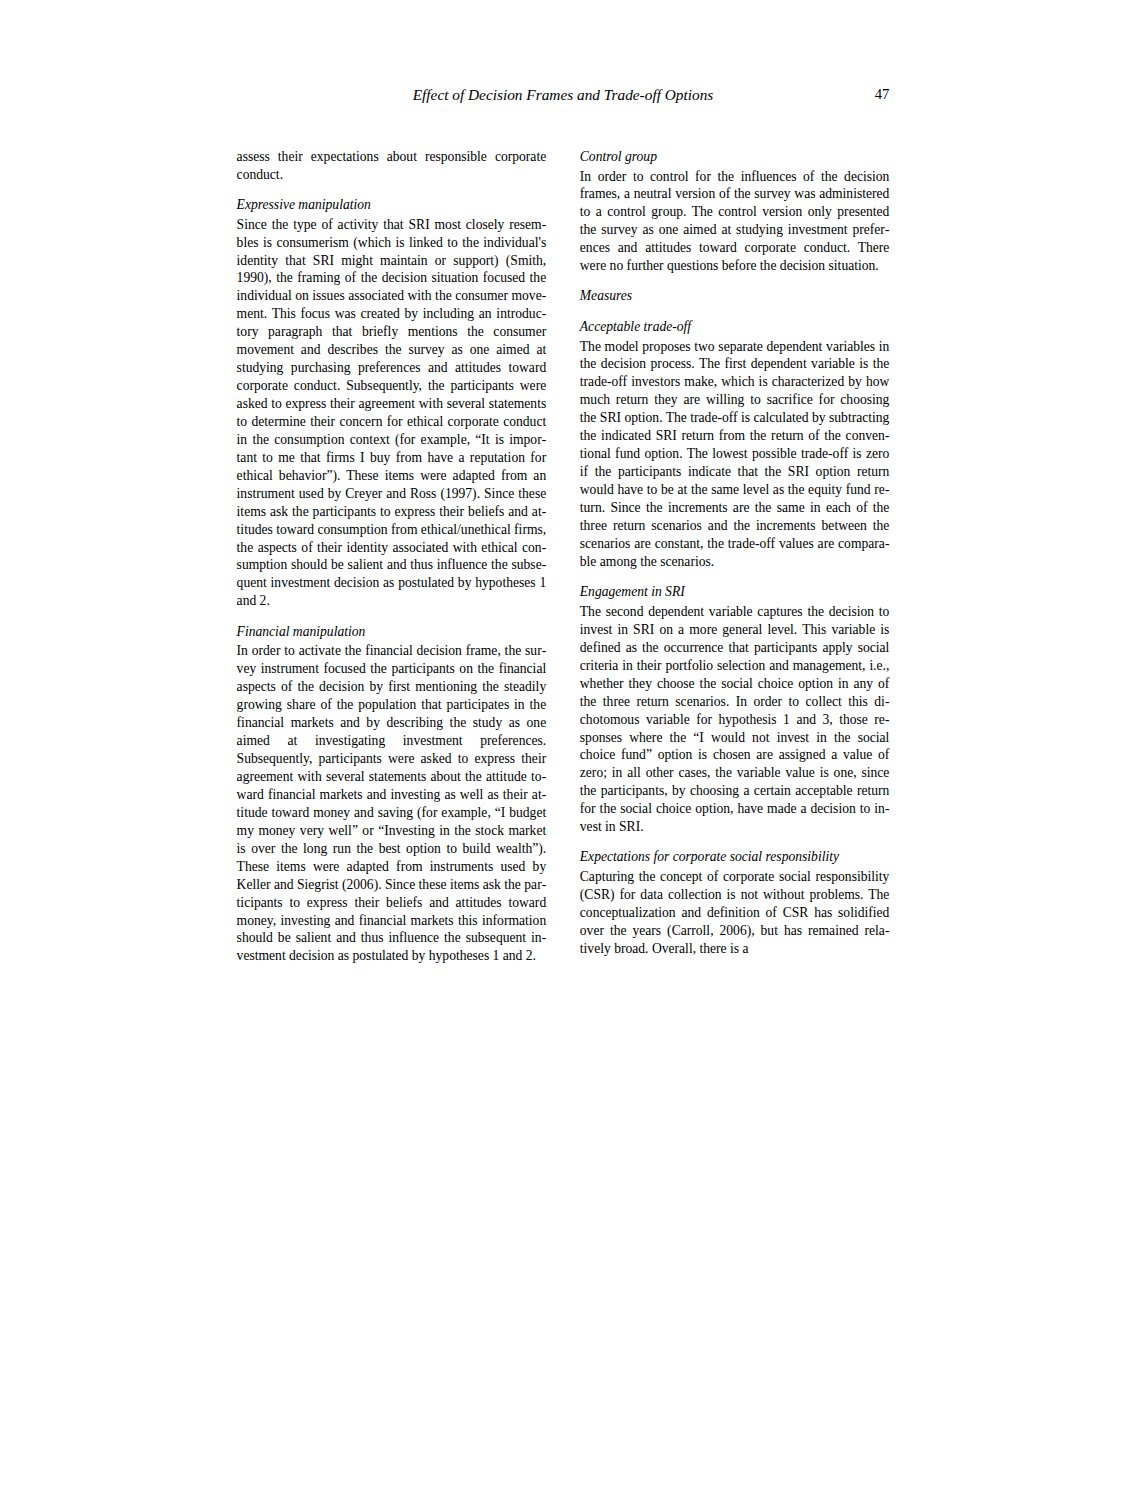Effect of Decision Frames and Trade-off Options 47
assess their expectations about responsible corporate conduct.
Expressive manipulation
Since the type of activity that SRI most closely resembles is consumerism (which is linked to the individual's identity that SRI might maintain or support) (Smith, 1990), the framing of the decision situation focused the individual on issues associated with the consumer movement. This focus was created by including an introductory paragraph that briefly mentions the consumer movement and describes the survey as one aimed at studying purchasing preferences and attitudes toward corporate conduct. Subsequently, the participants were asked to express their agreement with several statements to determine their concern for ethical corporate conduct in the consumption context (for example, “It is important to me that firms I buy from have a reputation for ethical behavior”). These items were adapted from an instrument used by Creyer and Ross (1997). Since these items ask the participants to express their beliefs and attitudes toward consumption from ethical/unethical firms, the aspects of their identity associated with ethical consumption should be salient and thus influence the subsequent investment decision as postulated by hypotheses 1 and 2.
Financial manipulation
In order to activate the financial decision frame, the survey instrument focused the participants on the financial aspects of the decision by first mentioning the steadily growing share of the population that participates in the financial markets and by describing the study as one aimed at investigating investment preferences. Subsequently, participants were asked to express their agreement with several statements about the attitude toward financial markets and investing as well as their attitude toward money and saving (for example, “I budget my money very well” or “Investing in the stock market is over the long run the best option to build wealth”). These items were adapted from instruments used by Keller and Siegrist (2006). Since these items ask the participants to express their beliefs and attitudes toward money, investing and financial markets this information should be salient and thus influence the subsequent investment decision as postulated by hypotheses 1 and 2.
Control group
In order to control for the influences of the decision frames, a neutral version of the survey was administered to a control group. The control version only presented the survey as one aimed at studying investment preferences and attitudes toward corporate conduct. There were no further questions before the decision situation.
Measures
Acceptable trade-off
The model proposes two separate dependent variables in the decision process. The first dependent variable is the trade-off investors make, which is characterized by how much return they are willing to sacrifice for choosing the SRI option. The trade-off is calculated by subtracting the indicated SRI return from the return of the conventional fund option. The lowest possible trade-off is zero if the participants indicate that the SRI option return would have to be at the same level as the equity fund return. Since the increments are the same in each of the three return scenarios and the increments between the scenarios are constant, the trade-off values are comparable among the scenarios.
Engagement in SRI
The second dependent variable captures the decision to invest in SRI on a more general level. This variable is defined as the occurrence that participants apply social criteria in their portfolio selection and management, i.e., whether they choose the social choice option in any of the three return scenarios. In order to collect this dichotomous variable for hypothesis 1 and 3, those responses where the “I would not invest in the social choice fund” option is chosen are assigned a value of zero; in all other cases, the variable value is one, since the participants, by choosing a certain acceptable return for the social choice option, have made a decision to invest in SRI.
Expectations for corporate social responsibility
Capturing the concept of corporate social responsibility (CSR) for data collection is not without problems. The conceptualization and definition of CSR has solidified over the years (Carroll, 2006), but has remained relatively broad. Overall, there is a